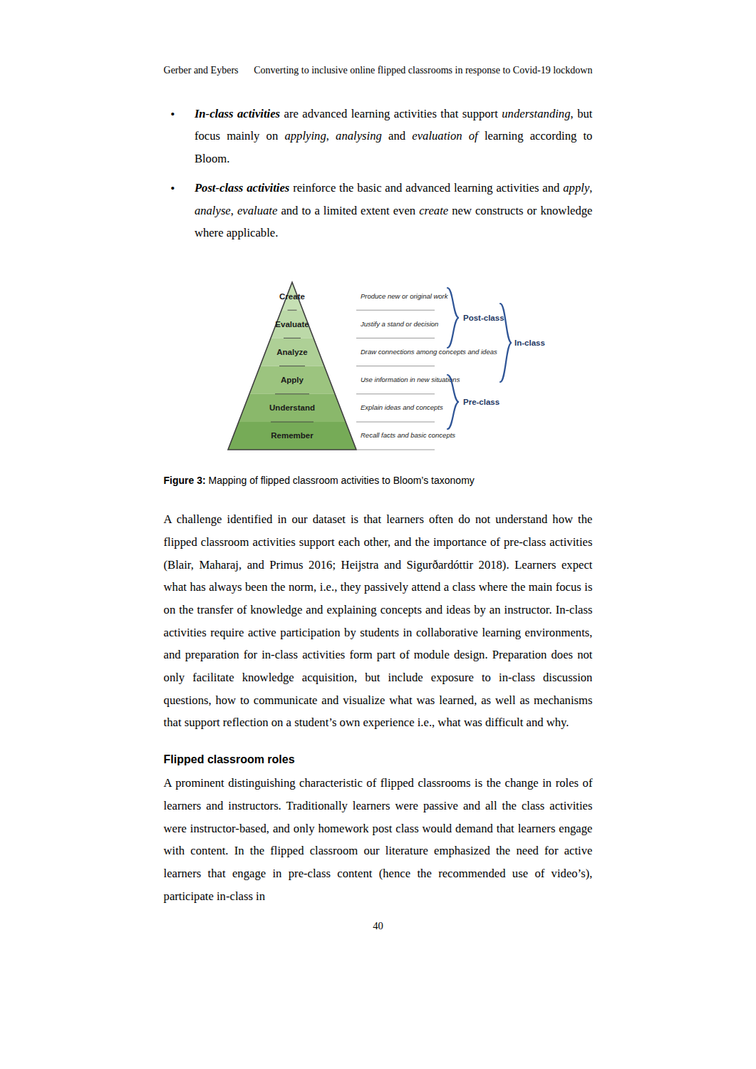Gerber and Eybers Converting to inclusive online flipped classrooms in response to Covid-19 lockdown
In-class activities are advanced learning activities that support understanding, but focus mainly on applying, analysing and evaluation of learning according to Bloom.
Post-class activities reinforce the basic and advanced learning activities and apply, analyse, evaluate and to a limited extent even create new constructs or knowledge where applicable.
Create Evaluate Analyze Apply Understand Remember Produce new or original work Justify a stand or decision Draw connections among concepts and ideas Use information in new situations Explain ideas and concepts Recall facts and basic concepts Post-class Pre-class In-class
Figure 3: Mapping of flipped classroom activities to Bloom’s taxonomy
A challenge identified in our dataset is that learners often do not understand how the flipped classroom activities support each other, and the importance of pre-class activities (Blair, Maharaj, and Primus 2016; Heijstra and Sigurðardóttir 2018). Learners expect what has always been the norm, i.e., they passively attend a class where the main focus is on the transfer of knowledge and explaining concepts and ideas by an instructor. In-class activities require active participation by students in collaborative learning environments, and preparation for in-class activities form part of module design. Preparation does not only facilitate knowledge acquisition, but include exposure to in-class discussion questions, how to communicate and visualize what was learned, as well as mechanisms that support reflection on a student’s own experience i.e., what was difficult and why.
Flipped classroom roles
A prominent distinguishing characteristic of flipped classrooms is the change in roles of learners and instructors. Traditionally learners were passive and all the class activities were instructor-based, and only homework post class would demand that learners engage with content. In the flipped classroom our literature emphasized the need for active learners that engage in pre-class content (hence the recommended use of video’s), participate in-class in
40